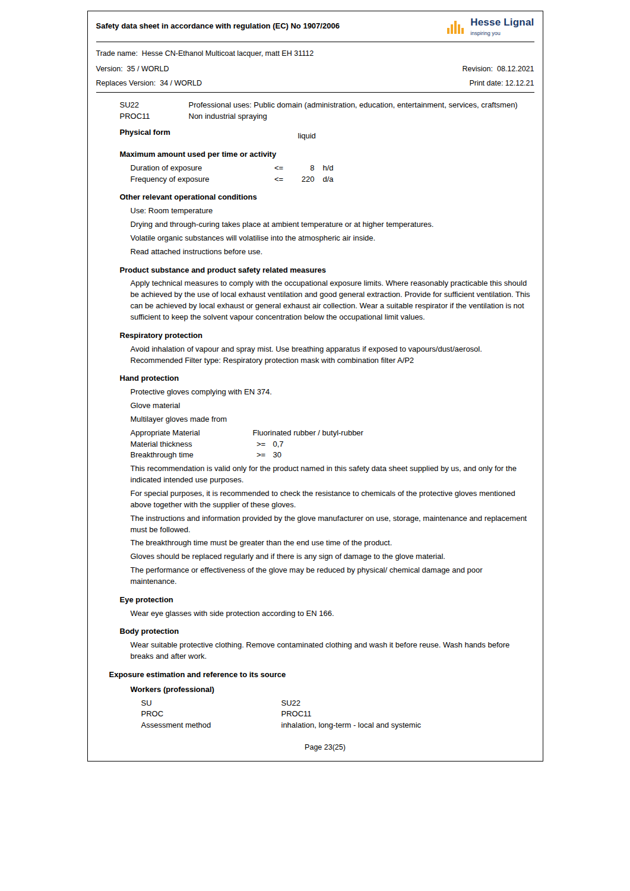Safety data sheet in accordance with regulation (EC) No 1907/2006
Hesse Lignal
inspiring you
Trade name: Hesse CN-Ethanol Multicoat lacquer, matt EH 31112
Version: 35 / WORLD
Revision: 08.12.2021
Replaces Version: 34 / WORLD
Print date: 12.12.21
| SU22 | Professional uses: Public domain (administration, education, entertainment, services, craftsmen) |
| PROC11 | Non industrial spraying |
Physical form
liquid
Maximum amount used per time or activity
| Duration of exposure | <= | 8 | h/d |
| Frequency of exposure | <= | 220 | d/a |
Other relevant operational conditions
Use: Room temperature
Drying and through-curing takes place at ambient temperature or at higher temperatures.
Volatile organic substances will volatilise into the atmospheric air inside.
Read attached instructions before use.
Product substance and product safety related measures
Apply technical measures to comply with the occupational exposure limits. Where reasonably practicable this should be achieved by the use of local exhaust ventilation and good general extraction. Provide for sufficient ventilation. This can be achieved by local exhaust or general exhaust air collection. Wear a suitable respirator if the ventilation is not sufficient to keep the solvent vapour concentration below the occupational limit values.
Respiratory protection
Avoid inhalation of vapour and spray mist. Use breathing apparatus if exposed to vapours/dust/aerosol. Recommended Filter type: Respiratory protection mask with combination filter A/P2
Hand protection
Protective gloves complying with EN 374.
Glove material
Multilayer gloves made from
| Appropriate Material | Fluorinated rubber / butyl-rubber |
| Material thickness | >= | 0,7 | |
| Breakthrough time | >= | 30 | |
This recommendation is valid only for the product named in this safety data sheet supplied by us, and only for the indicated intended use purposes.
For special purposes, it is recommended to check the resistance to chemicals of the protective gloves mentioned above together with the supplier of these gloves.
The instructions and information provided by the glove manufacturer on use, storage, maintenance and replacement must be followed.
The breakthrough time must be greater than the end use time of the product.
Gloves should be replaced regularly and if there is any sign of damage to the glove material.
The performance or effectiveness of the glove may be reduced by physical/ chemical damage and poor maintenance.
Eye protection
Wear eye glasses with side protection according to EN 166.
Body protection
Wear suitable protective clothing. Remove contaminated clothing and wash it before reuse. Wash hands before breaks and after work.
Exposure estimation and reference to its source
Workers (professional)
| SU | SU22 |
| PROC | PROC11 |
| Assessment method | inhalation, long-term - local and systemic |
Page 23(25)